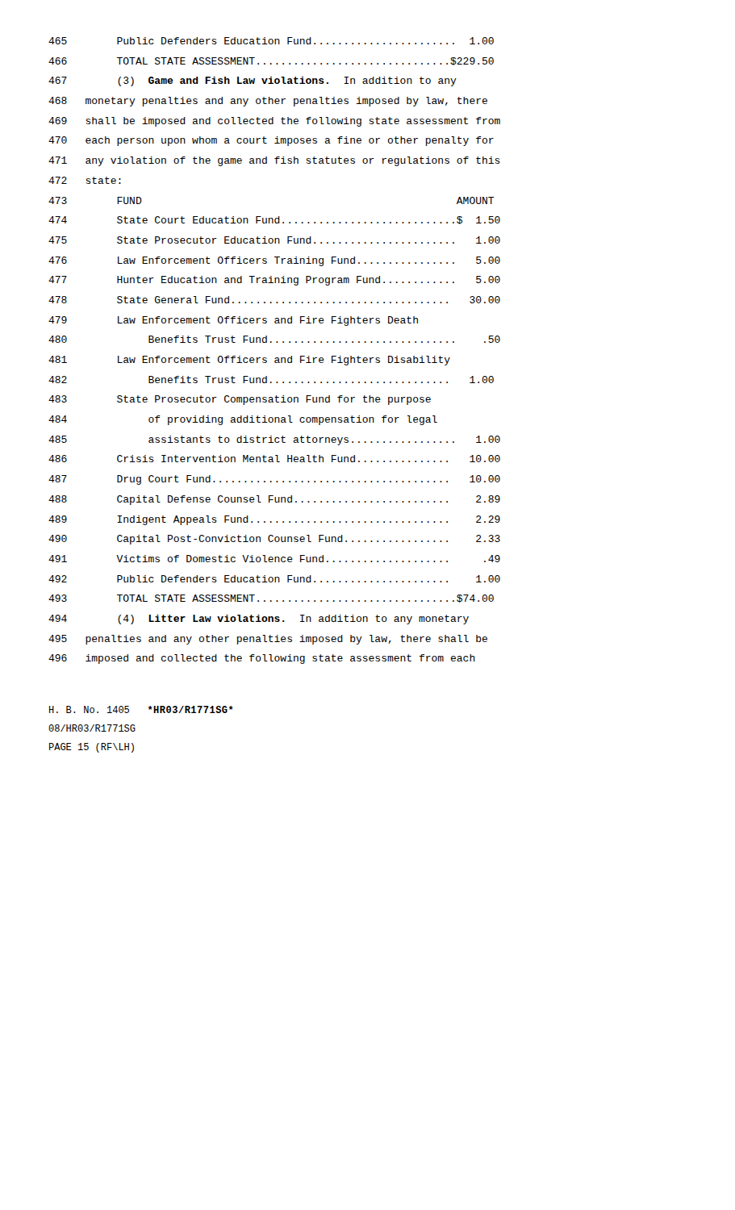465 Public Defenders Education Fund....................... 1.00
466 TOTAL STATE ASSESSMENT...............................$229.50
467 (3) Game and Fish Law violations. In addition to any
468 monetary penalties and any other penalties imposed by law, there
469 shall be imposed and collected the following state assessment from
470 each person upon whom a court imposes a fine or other penalty for
471 any violation of the game and fish statutes or regulations of this
472 state:
473 FUND AMOUNT
474 State Court Education Fund............................$ 1.50
475 State Prosecutor Education Fund....................... 1.00
476 Law Enforcement Officers Training Fund................ 5.00
477 Hunter Education and Training Program Fund............ 5.00
478 State General Fund................................... 30.00
479 Law Enforcement Officers and Fire Fighters Death
480 Benefits Trust Fund.............................. .50
481 Law Enforcement Officers and Fire Fighters Disability
482 Benefits Trust Fund............................. 1.00
483 State Prosecutor Compensation Fund for the purpose
484 of providing additional compensation for legal
485 assistants to district attorneys................. 1.00
486 Crisis Intervention Mental Health Fund............... 10.00
487 Drug Court Fund...................................... 10.00
488 Capital Defense Counsel Fund......................... 2.89
489 Indigent Appeals Fund................................ 2.29
490 Capital Post-Conviction Counsel Fund................. 2.33
491 Victims of Domestic Violence Fund.................... .49
492 Public Defenders Education Fund...................... 1.00
493 TOTAL STATE ASSESSMENT................................$74.00
494 (4) Litter Law violations. In addition to any monetary
495 penalties and any other penalties imposed by law, there shall be
496 imposed and collected the following state assessment from each
H. B. No. 1405 *HR03/R1771SG*
08/HR03/R1771SG
PAGE 15 (RF\LH)